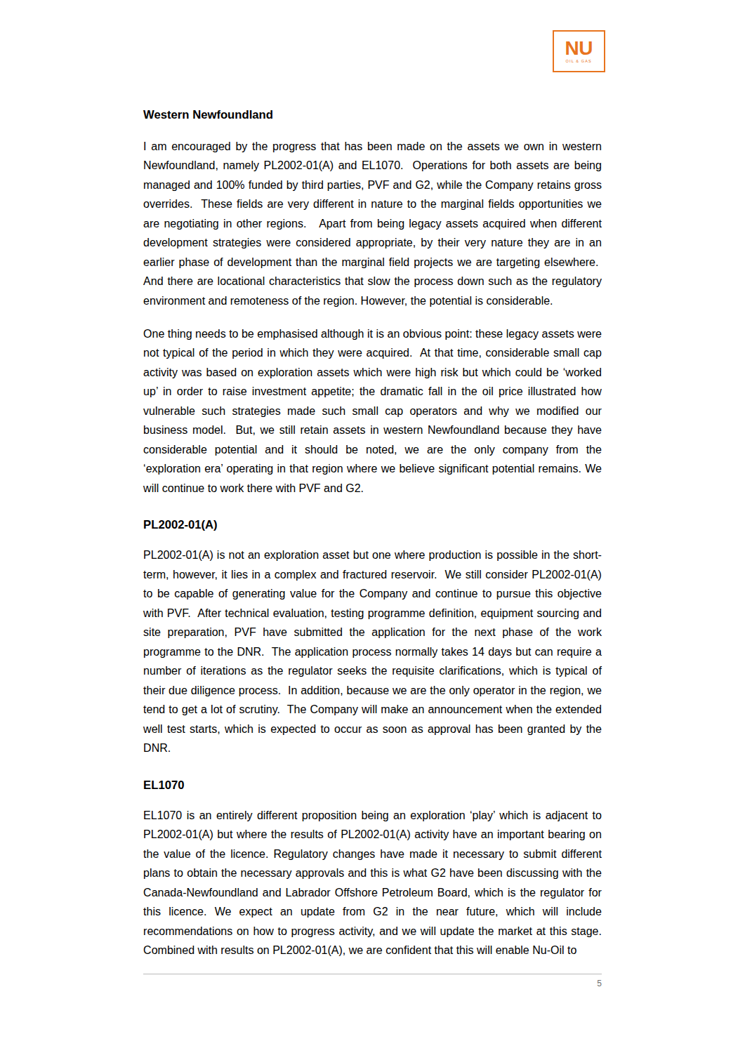NU
OIL & GAS
Western Newfoundland
I am encouraged by the progress that has been made on the assets we own in western Newfoundland, namely PL2002-01(A) and EL1070. Operations for both assets are being managed and 100% funded by third parties, PVF and G2, while the Company retains gross overrides. These fields are very different in nature to the marginal fields opportunities we are negotiating in other regions. Apart from being legacy assets acquired when different development strategies were considered appropriate, by their very nature they are in an earlier phase of development than the marginal field projects we are targeting elsewhere. And there are locational characteristics that slow the process down such as the regulatory environment and remoteness of the region. However, the potential is considerable.
One thing needs to be emphasised although it is an obvious point: these legacy assets were not typical of the period in which they were acquired. At that time, considerable small cap activity was based on exploration assets which were high risk but which could be ‘worked up’ in order to raise investment appetite; the dramatic fall in the oil price illustrated how vulnerable such strategies made such small cap operators and why we modified our business model. But, we still retain assets in western Newfoundland because they have considerable potential and it should be noted, we are the only company from the ‘exploration era’ operating in that region where we believe significant potential remains. We will continue to work there with PVF and G2.
PL2002-01(A)
PL2002-01(A) is not an exploration asset but one where production is possible in the short-term, however, it lies in a complex and fractured reservoir. We still consider PL2002-01(A) to be capable of generating value for the Company and continue to pursue this objective with PVF. After technical evaluation, testing programme definition, equipment sourcing and site preparation, PVF have submitted the application for the next phase of the work programme to the DNR. The application process normally takes 14 days but can require a number of iterations as the regulator seeks the requisite clarifications, which is typical of their due diligence process. In addition, because we are the only operator in the region, we tend to get a lot of scrutiny. The Company will make an announcement when the extended well test starts, which is expected to occur as soon as approval has been granted by the DNR.
EL1070
EL1070 is an entirely different proposition being an exploration ‘play’ which is adjacent to PL2002-01(A) but where the results of PL2002-01(A) activity have an important bearing on the value of the licence. Regulatory changes have made it necessary to submit different plans to obtain the necessary approvals and this is what G2 have been discussing with the Canada-Newfoundland and Labrador Offshore Petroleum Board, which is the regulator for this licence. We expect an update from G2 in the near future, which will include recommendations on how to progress activity, and we will update the market at this stage. Combined with results on PL2002-01(A), we are confident that this will enable Nu-Oil to
5